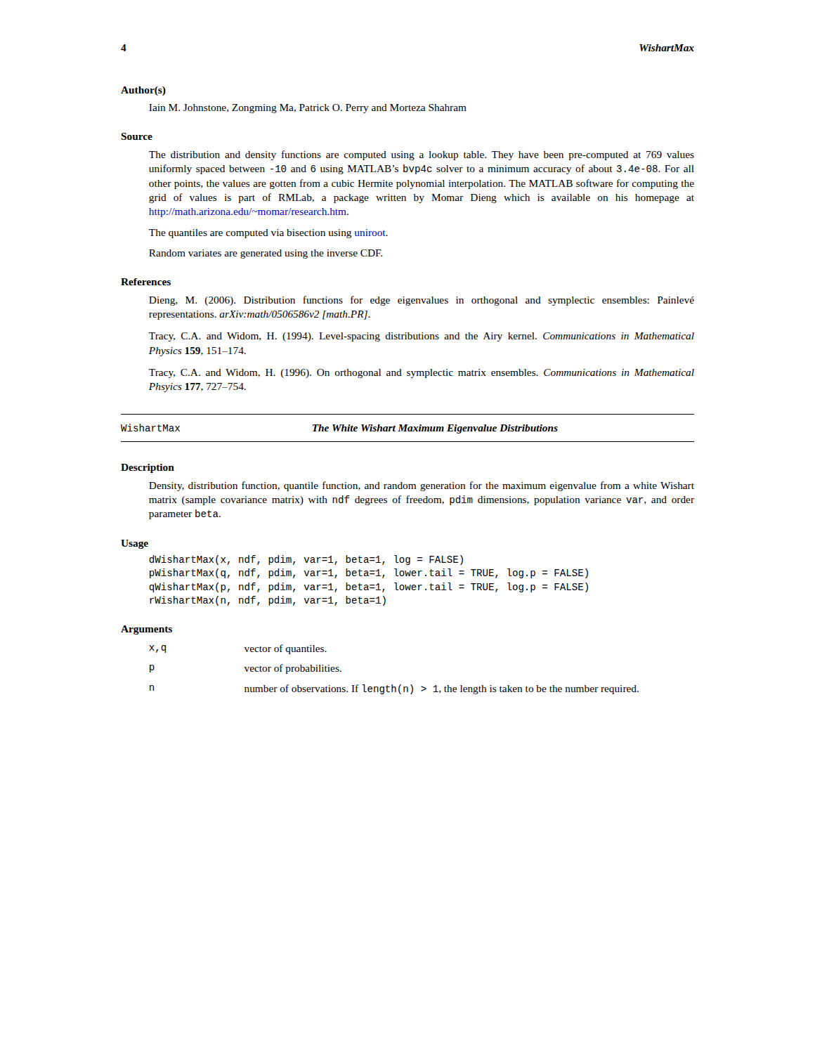4 WishartMax
Author(s)
Iain M. Johnstone, Zongming Ma, Patrick O. Perry and Morteza Shahram
Source
The distribution and density functions are computed using a lookup table. They have been pre-computed at 769 values uniformly spaced between -10 and 6 using MATLAB’s bvp4c solver to a minimum accuracy of about 3.4e-08. For all other points, the values are gotten from a cubic Hermite polynomial interpolation. The MATLAB software for computing the grid of values is part of RMLab, a package written by Momar Dieng which is available on his homepage at http://math.arizona.edu/~momar/research.htm.
The quantiles are computed via bisection using uniroot.
Random variates are generated using the inverse CDF.
References
Dieng, M. (2006). Distribution functions for edge eigenvalues in orthogonal and symplectic ensembles: Painlevé representations. arXiv:math/0506586v2 [math.PR].
Tracy, C.A. and Widom, H. (1994). Level-spacing distributions and the Airy kernel. Communications in Mathematical Physics 159, 151–174.
Tracy, C.A. and Widom, H. (1996). On orthogonal and symplectic matrix ensembles. Communications in Mathematical Phsyics 177, 727–754.
WishartMax The White Wishart Maximum Eigenvalue Distributions
Description
Density, distribution function, quantile function, and random generation for the maximum eigenvalue from a white Wishart matrix (sample covariance matrix) with ndf degrees of freedom, pdim dimensions, population variance var, and order parameter beta.
Usage
dWishartMax(x, ndf, pdim, var=1, beta=1, log = FALSE)
pWishartMax(q, ndf, pdim, var=1, beta=1, lower.tail = TRUE, log.p = FALSE)
qWishartMax(p, ndf, pdim, var=1, beta=1, lower.tail = TRUE, log.p = FALSE)
rWishartMax(n, ndf, pdim, var=1, beta=1)
Arguments
| x,q | vector of quantiles. |
| p | vector of probabilities. |
| n | number of observations. If length(n) > 1 , the length is taken to be the number required. |